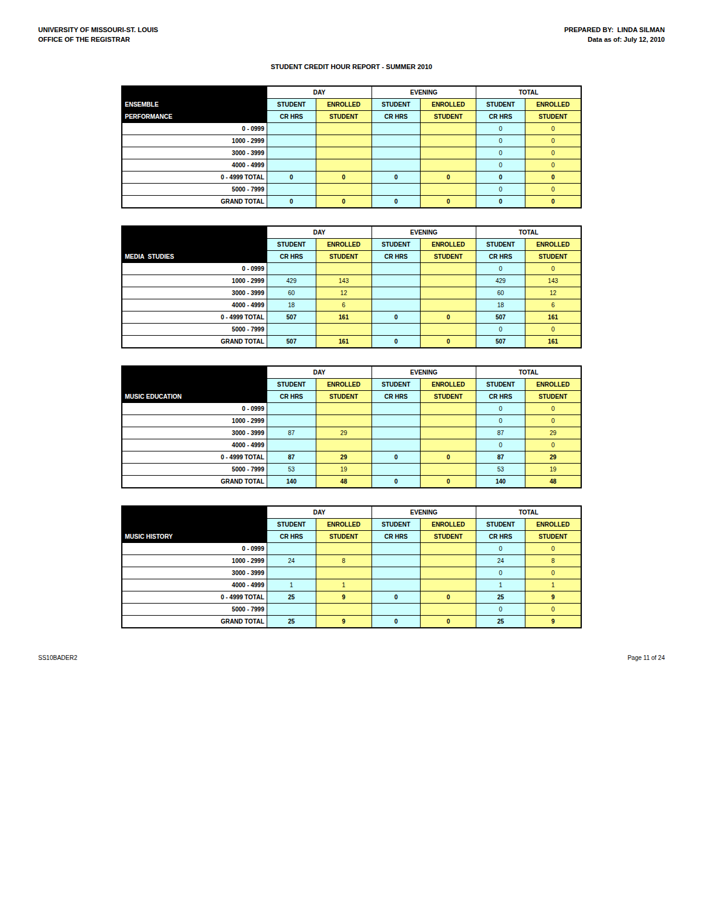| UNIVERSITY OF MISSOURI-ST. LOUIS | PREPARED BY: LINDA SILMAN |
| OFFICE OF THE REGISTRAR | Data as of: July 12, 2010 |
STUDENT CREDIT HOUR REPORT - SUMMER 2010
| | DAY | EVENING | TOTAL |
| ENSEMBLE | STUDENT | ENROLLED | STUDENT | ENROLLED | STUDENT | ENROLLED |
| PERFORMANCE | CR HRS | STUDENT | CR HRS | STUDENT | CR HRS | STUDENT |
| 0 - 0999 | | | | | 0 | 0 |
| 1000 - 2999 | | | | | 0 | 0 |
| 3000 - 3999 | | | | | 0 | 0 |
| 4000 - 4999 | | | | | 0 | 0 |
| 0 - 4999 TOTAL | 0 | 0 | 0 | 0 | 0 | 0 |
| 5000 - 7999 | | | | | 0 | 0 |
| GRAND TOTAL | 0 | 0 | 0 | 0 | 0 | 0 |
| | DAY | EVENING | TOTAL |
| | STUDENT | ENROLLED | STUDENT | ENROLLED | STUDENT | ENROLLED |
| MEDIA STUDIES | CR HRS | STUDENT | CR HRS | STUDENT | CR HRS | STUDENT |
| 0 - 0999 | | | | | 0 | 0 |
| 1000 - 2999 | 429 | 143 | | | 429 | 143 |
| 3000 - 3999 | 60 | 12 | | | 60 | 12 |
| 4000 - 4999 | 18 | 6 | | | 18 | 6 |
| 0 - 4999 TOTAL | 507 | 161 | 0 | 0 | 507 | 161 |
| 5000 - 7999 | | | | | 0 | 0 |
| GRAND TOTAL | 507 | 161 | 0 | 0 | 507 | 161 |
| | DAY | EVENING | TOTAL |
| | STUDENT | ENROLLED | STUDENT | ENROLLED | STUDENT | ENROLLED |
| MUSIC EDUCATION | CR HRS | STUDENT | CR HRS | STUDENT | CR HRS | STUDENT |
| 0 - 0999 | | | | | 0 | 0 |
| 1000 - 2999 | | | | | 0 | 0 |
| 3000 - 3999 | 87 | 29 | | | 87 | 29 |
| 4000 - 4999 | | | | | 0 | 0 |
| 0 - 4999 TOTAL | 87 | 29 | 0 | 0 | 87 | 29 |
| 5000 - 7999 | 53 | 19 | | | 53 | 19 |
| GRAND TOTAL | 140 | 48 | 0 | 0 | 140 | 48 |
| | DAY | EVENING | TOTAL |
| | STUDENT | ENROLLED | STUDENT | ENROLLED | STUDENT | ENROLLED |
| MUSIC HISTORY | CR HRS | STUDENT | CR HRS | STUDENT | CR HRS | STUDENT |
| 0 - 0999 | | | | | 0 | 0 |
| 1000 - 2999 | 24 | 8 | | | 24 | 8 |
| 3000 - 3999 | | | | | 0 | 0 |
| 4000 - 4999 | 1 | 1 | | | 1 | 1 |
| 0 - 4999 TOTAL | 25 | 9 | 0 | 0 | 25 | 9 |
| 5000 - 7999 | | | | | 0 | 0 |
| GRAND TOTAL | 25 | 9 | 0 | 0 | 25 | 9 |
| SS10BADER2 | Page 11 of 24 |